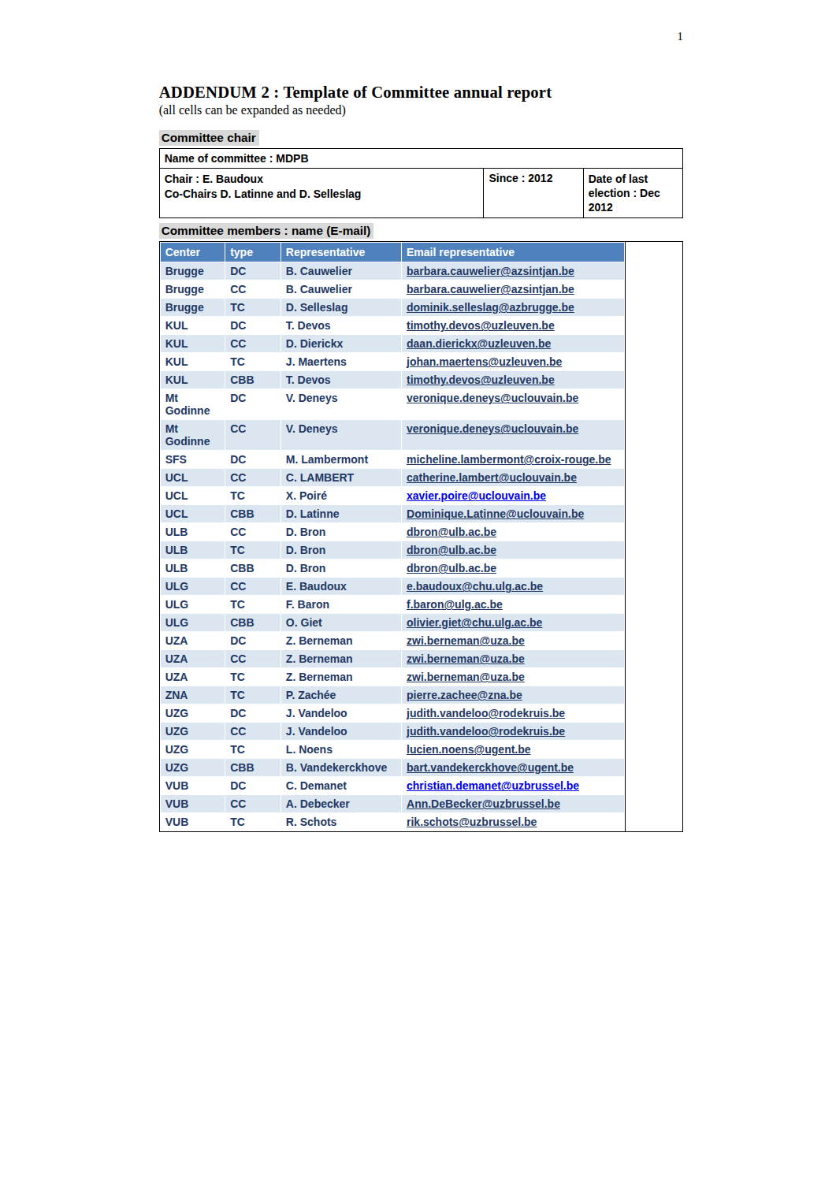1
ADDENDUM 2 : Template of Committee annual report
(all cells can be expanded as needed)
Committee chair
| Name of committee : MDPB |
| Chair : E. Baudoux Co-Chairs D. Latinne and D. Selleslag | Since : 2012 | Date of last election : Dec 2012 |
Committee members : name (E-mail)
| / Center / type / Representative / Email representative / / --- / --- / --- / --- / / Brugge / DC / B. Cauwelier / barbara.cauwelier@azsintjan.be / / Brugge / CC / B. Cauwelier / barbara.cauwelier@azsintjan.be / / Brugge / TC / D. Selleslag / dominik.selleslag@azbrugge.be / / KUL / DC / T. Devos / timothy.devos@uzleuven.be / / KUL / CC / D. Dierickx / daan.dierickx@uzleuven.be / / KUL / TC / J. Maertens / johan.maertens@uzleuven.be / / KUL / CBB / T. Devos / timothy.devos@uzleuven.be / / Mt Godinne / DC / V. Deneys / veronique.deneys@uclouvain.be / / Mt Godinne / CC / V. Deneys / veronique.deneys@uclouvain.be / / SFS / DC / M. Lambermont / micheline.lambermont@croix-rouge.be / / UCL / CC / C. LAMBERT / catherine.lambert@uclouvain.be / / UCL / TC / X. Poiré / xavier.poire@uclouvain.be / / UCL / CBB / D. Latinne / Dominique.Latinne@uclouvain.be / / ULB / CC / D. Bron / dbron@ulb.ac.be / / ULB / TC / D. Bron / dbron@ulb.ac.be / / ULB / CBB / D. Bron / dbron@ulb.ac.be / / ULG / CC / E. Baudoux / e.baudoux@chu.ulg.ac.be / / ULG / TC / F. Baron / f.baron@ulg.ac.be / / ULG / CBB / O. Giet / olivier.giet@chu.ulg.ac.be / / UZA / DC / Z. Berneman / zwi.berneman@uza.be / / UZA / CC / Z. Berneman / zwi.berneman@uza.be / / UZA / TC / Z. Berneman / zwi.berneman@uza.be / / ZNA / TC / P. Zachée / pierre.zachee@zna.be / / UZG / DC / J. Vandeloo / judith.vandeloo@rodekruis.be / / UZG / CC / J. Vandeloo / judith.vandeloo@rodekruis.be / / UZG / TC / L. Noens / lucien.noens@ugent.be / / UZG / CBB / B. Vandekerckhove / bart.vandekerckhove@ugent.be / / VUB / DC / C. Demanet / christian.demanet@uzbrussel.be / / VUB / CC / A. Debecker / Ann.DeBecker@uzbrussel.be / / VUB / TC / R. Schots / rik.schots@uzbrussel.be / | |